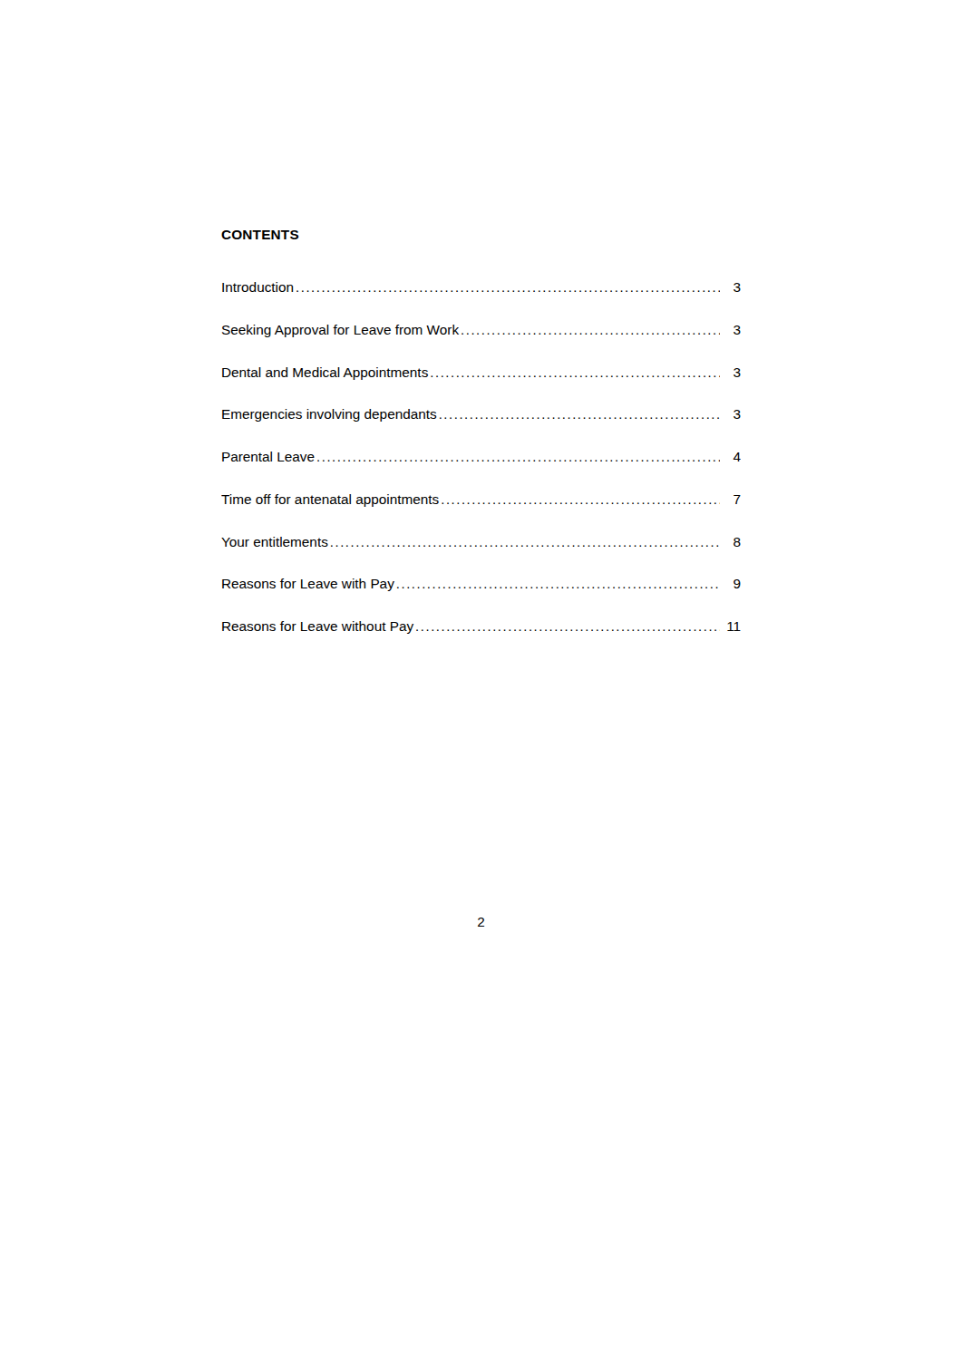CONTENTS
Introduction ........................................................................................................................... 3
Seeking Approval for Leave from Work .................................................................................... 3
Dental and Medical Appointments .......................................................................................... 3
Emergencies involving dependants ......................................................................................... 3
Parental Leave ....................................................................................................................... 4
Time off for antenatal appointments ....................................................................................... 7
Your entitlements ................................................................................................................. 8
Reasons for Leave with Pay ................................................................................................... 9
Reasons for Leave without Pay ............................................................................................. 11
2